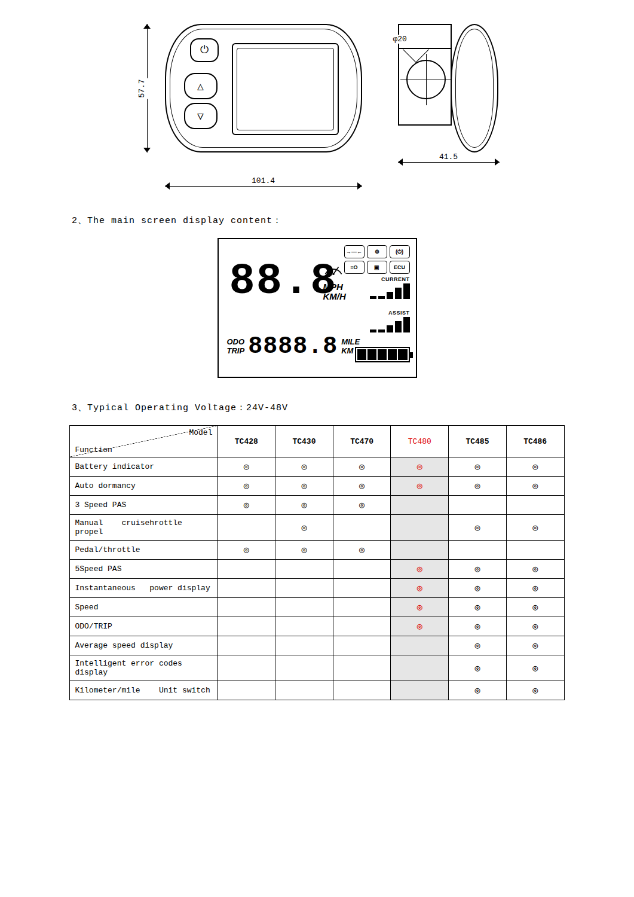57.7
⏻
△
▽
101.4
φ20
41.5
2、The main screen display content：
88. 8
MPH
KM/H
ODO
TRIP
8888.8
MILE
KM
→—←
⚙
(⏻)
≡O
▣
ECU
CURRENT
ASSIST
3、Typical Operating Voltage：24V-48V
| Model Function | TC428 | TC430 | TC470 | TC480 | TC485 | TC486 |
| --- | --- | --- | --- | --- | --- | --- |
| Battery indicator | ◎ | ◎ | ◎ | ◎ | ◎ | ◎ |
| Auto dormancy | ◎ | ◎ | ◎ | ◎ | ◎ | ◎ |
| 3 Speed PAS | ◎ | ◎ | ◎ | | | |
| Manual cruisehrottle propel | | ◎ | | | ◎ | ◎ |
| Pedal/throttle | ◎ | ◎ | ◎ | | | |
| 5Speed PAS | | | | ◎ | ◎ | ◎ |
| Instantaneous power display | | | | ◎ | ◎ | ◎ |
| Speed | | | | ◎ | ◎ | ◎ |
| ODO/TRIP | | | | ◎ | ◎ | ◎ |
| Average speed display | | | | | ◎ | ◎ |
| Intelligent error codes display | | | | | ◎ | ◎ |
| Kilometer/mile Unit switch | | | | | ◎ | ◎ |